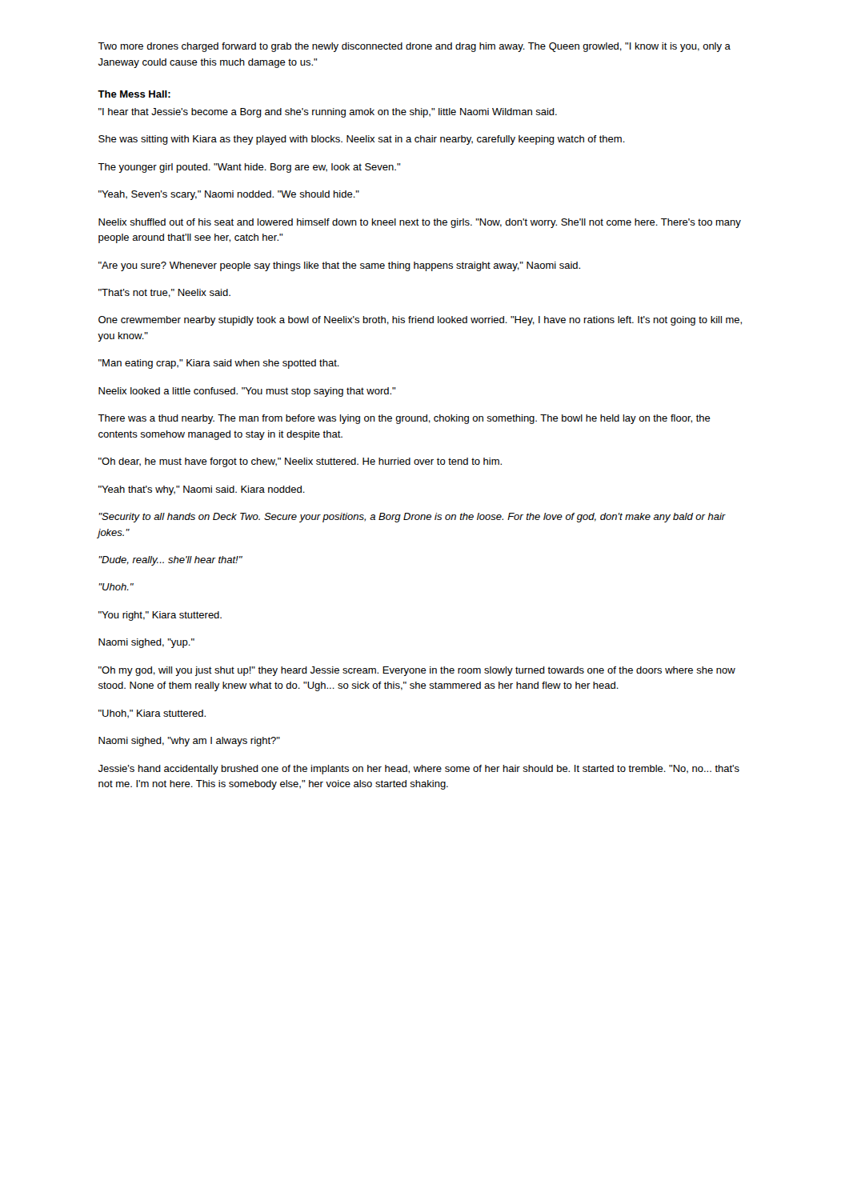Two more drones charged forward to grab the newly disconnected drone and drag him away. The Queen growled, "I know it is you, only a Janeway could cause this much damage to us."
The Mess Hall:
"I hear that Jessie's become a Borg and she's running amok on the ship," little Naomi Wildman said.
She was sitting with Kiara as they played with blocks. Neelix sat in a chair nearby, carefully keeping watch of them.
The younger girl pouted. "Want hide. Borg are ew, look at Seven."
"Yeah, Seven's scary," Naomi nodded. "We should hide."
Neelix shuffled out of his seat and lowered himself down to kneel next to the girls. "Now, don't worry. She'll not come here. There's too many people around that'll see her, catch her."
"Are you sure? Whenever people say things like that the same thing happens straight away," Naomi said.
"That's not true," Neelix said.
One crewmember nearby stupidly took a bowl of Neelix's broth, his friend looked worried. "Hey, I have no rations left. It's not going to kill me, you know."
"Man eating crap," Kiara said when she spotted that.
Neelix looked a little confused. "You must stop saying that word."
There was a thud nearby. The man from before was lying on the ground, choking on something. The bowl he held lay on the floor, the contents somehow managed to stay in it despite that.
"Oh dear, he must have forgot to chew," Neelix stuttered. He hurried over to tend to him.
"Yeah that's why," Naomi said. Kiara nodded.
"Security to all hands on Deck Two. Secure your positions, a Borg Drone is on the loose. For the love of god, don't make any bald or hair jokes."
"Dude, really... she'll hear that!"
"Uhoh."
"You right," Kiara stuttered.
Naomi sighed, "yup."
"Oh my god, will you just shut up!" they heard Jessie scream. Everyone in the room slowly turned towards one of the doors where she now stood. None of them really knew what to do. "Ugh... so sick of this," she stammered as her hand flew to her head.
"Uhoh," Kiara stuttered.
Naomi sighed, "why am I always right?"
Jessie's hand accidentally brushed one of the implants on her head, where some of her hair should be. It started to tremble. "No, no... that's not me. I'm not here. This is somebody else," her voice also started shaking.